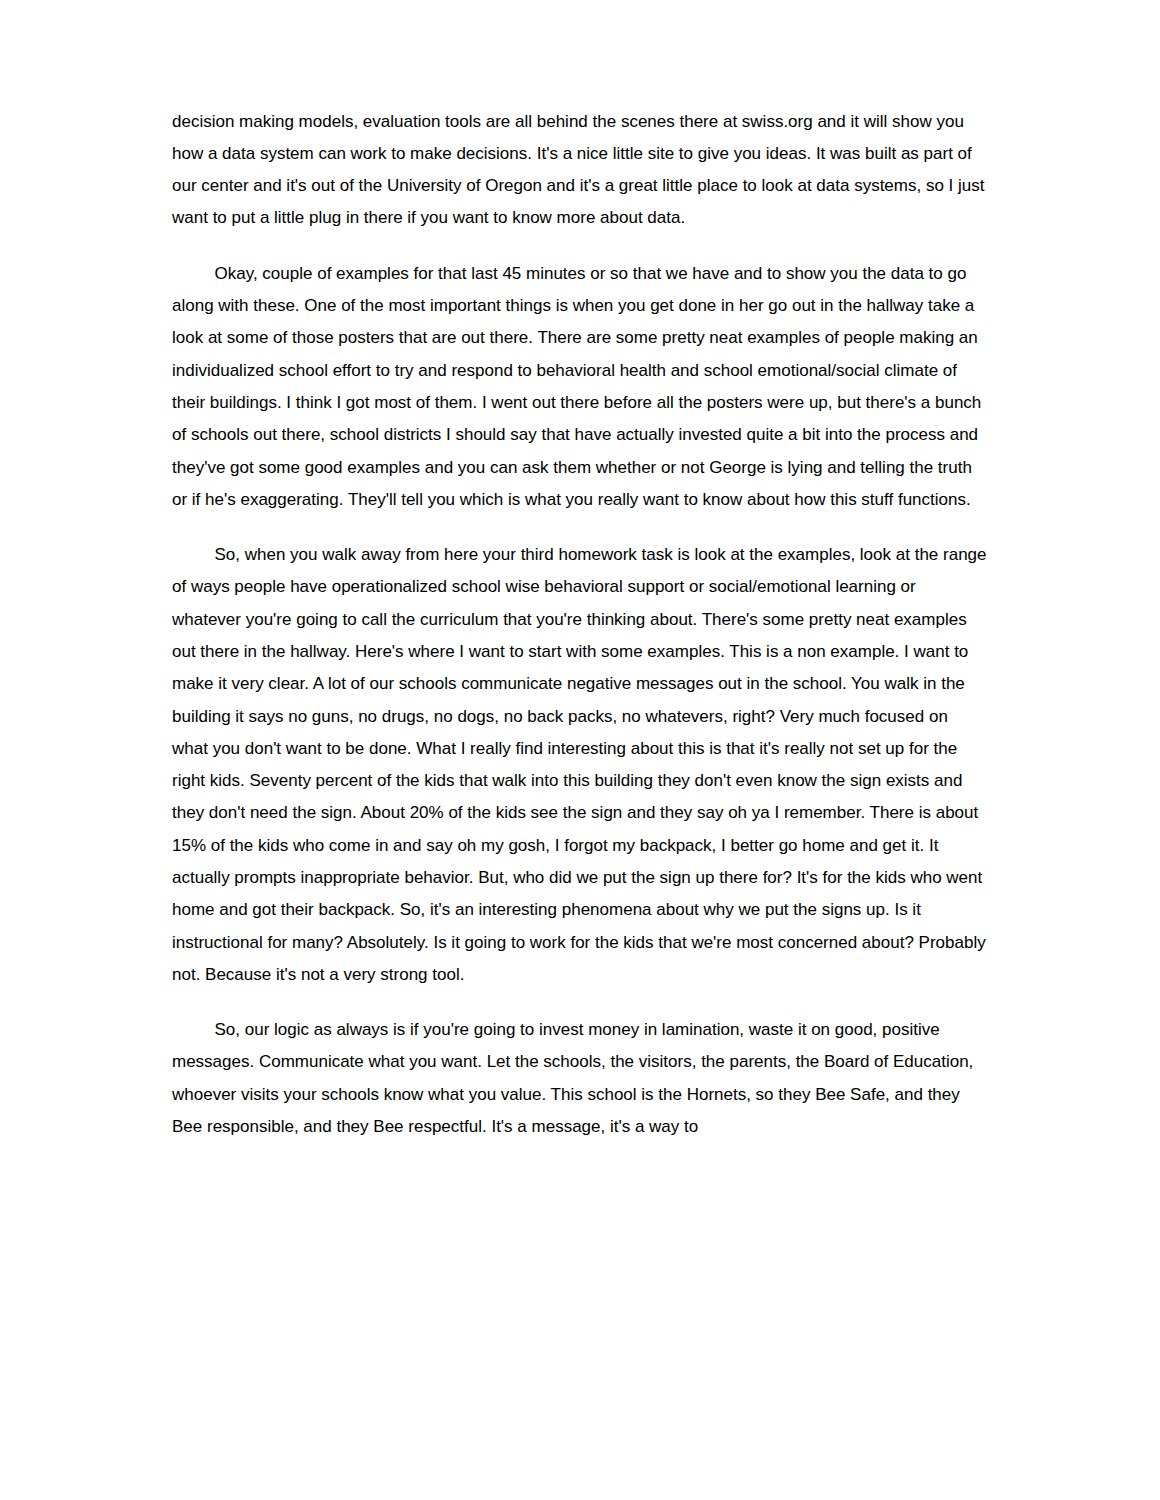decision making models, evaluation tools are all behind the scenes there at swiss.org and it will show you how a data system can work to make decisions. It's a nice little site to give you ideas. It was built as part of our center and it's out of the University of Oregon and it's a great little place to look at data systems, so I just want to put a little plug in there if you want to know more about data.
Okay, couple of examples for that last 45 minutes or so that we have and to show you the data to go along with these. One of the most important things is when you get done in her go out in the hallway take a look at some of those posters that are out there. There are some pretty neat examples of people making an individualized school effort to try and respond to behavioral health and school emotional/social climate of their buildings. I think I got most of them. I went out there before all the posters were up, but there's a bunch of schools out there, school districts I should say that have actually invested quite a bit into the process and they've got some good examples and you can ask them whether or not George is lying and telling the truth or if he's exaggerating. They'll tell you which is what you really want to know about how this stuff functions.
So, when you walk away from here your third homework task is look at the examples, look at the range of ways people have operationalized school wise behavioral support or social/emotional learning or whatever you're going to call the curriculum that you're thinking about. There's some pretty neat examples out there in the hallway. Here's where I want to start with some examples. This is a non example. I want to make it very clear. A lot of our schools communicate negative messages out in the school. You walk in the building it says no guns, no drugs, no dogs, no back packs, no whatevers, right? Very much focused on what you don't want to be done. What I really find interesting about this is that it's really not set up for the right kids. Seventy percent of the kids that walk into this building they don't even know the sign exists and they don't need the sign. About 20% of the kids see the sign and they say oh ya I remember. There is about 15% of the kids who come in and say oh my gosh, I forgot my backpack, I better go home and get it. It actually prompts inappropriate behavior. But, who did we put the sign up there for? It's for the kids who went home and got their backpack. So, it's an interesting phenomena about why we put the signs up. Is it instructional for many? Absolutely. Is it going to work for the kids that we're most concerned about? Probably not. Because it's not a very strong tool.
So, our logic as always is if you're going to invest money in lamination, waste it on good, positive messages. Communicate what you want. Let the schools, the visitors, the parents, the Board of Education, whoever visits your schools know what you value. This school is the Hornets, so they Bee Safe, and they Bee responsible, and they Bee respectful. It's a message, it's a way to